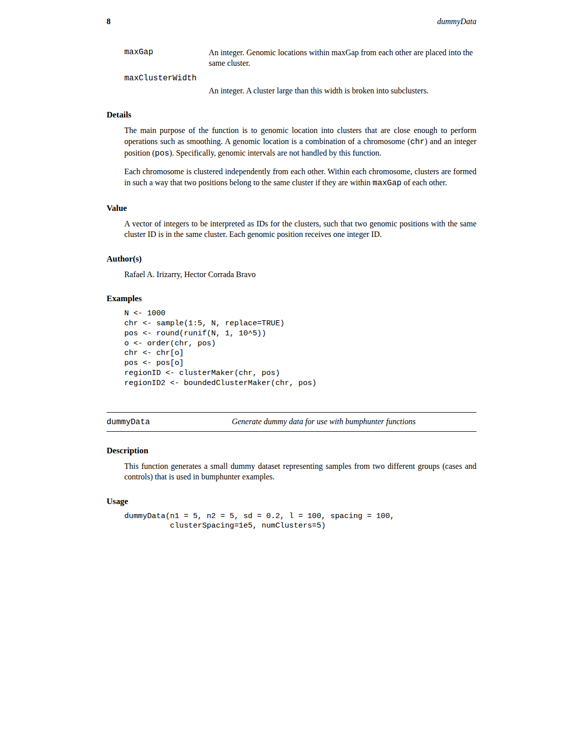8 dummyData
maxGap
An integer. Genomic locations within maxGap from each other are placed into the same cluster.
maxClusterWidth
An integer. A cluster large than this width is broken into subclusters.
Details
The main purpose of the function is to genomic location into clusters that are close enough to perform operations such as smoothing. A genomic location is a combination of a chromosome (chr) and an integer position (pos). Specifically, genomic intervals are not handled by this function.
Each chromosome is clustered independently from each other. Within each chromosome, clusters are formed in such a way that two positions belong to the same cluster if they are within maxGap of each other.
Value
A vector of integers to be interpreted as IDs for the clusters, such that two genomic positions with the same cluster ID is in the same cluster. Each genomic position receives one integer ID.
Author(s)
Rafael A. Irizarry, Hector Corrada Bravo
Examples
N <- 1000
chr <- sample(1:5, N, replace=TRUE)
pos <- round(runif(N, 1, 10^5))
o <- order(chr, pos)
chr <- chr[o]
pos <- pos[o]
regionID <- clusterMaker(chr, pos)
regionID2 <- boundedClusterMaker(chr, pos)
dummyData Generate dummy data for use with bumphunter functions
Description
This function generates a small dummy dataset representing samples from two different groups (cases and controls) that is used in bumphunter examples.
Usage
dummyData(n1 = 5, n2 = 5, sd = 0.2, l = 100, spacing = 100,
          clusterSpacing=1e5, numClusters=5)